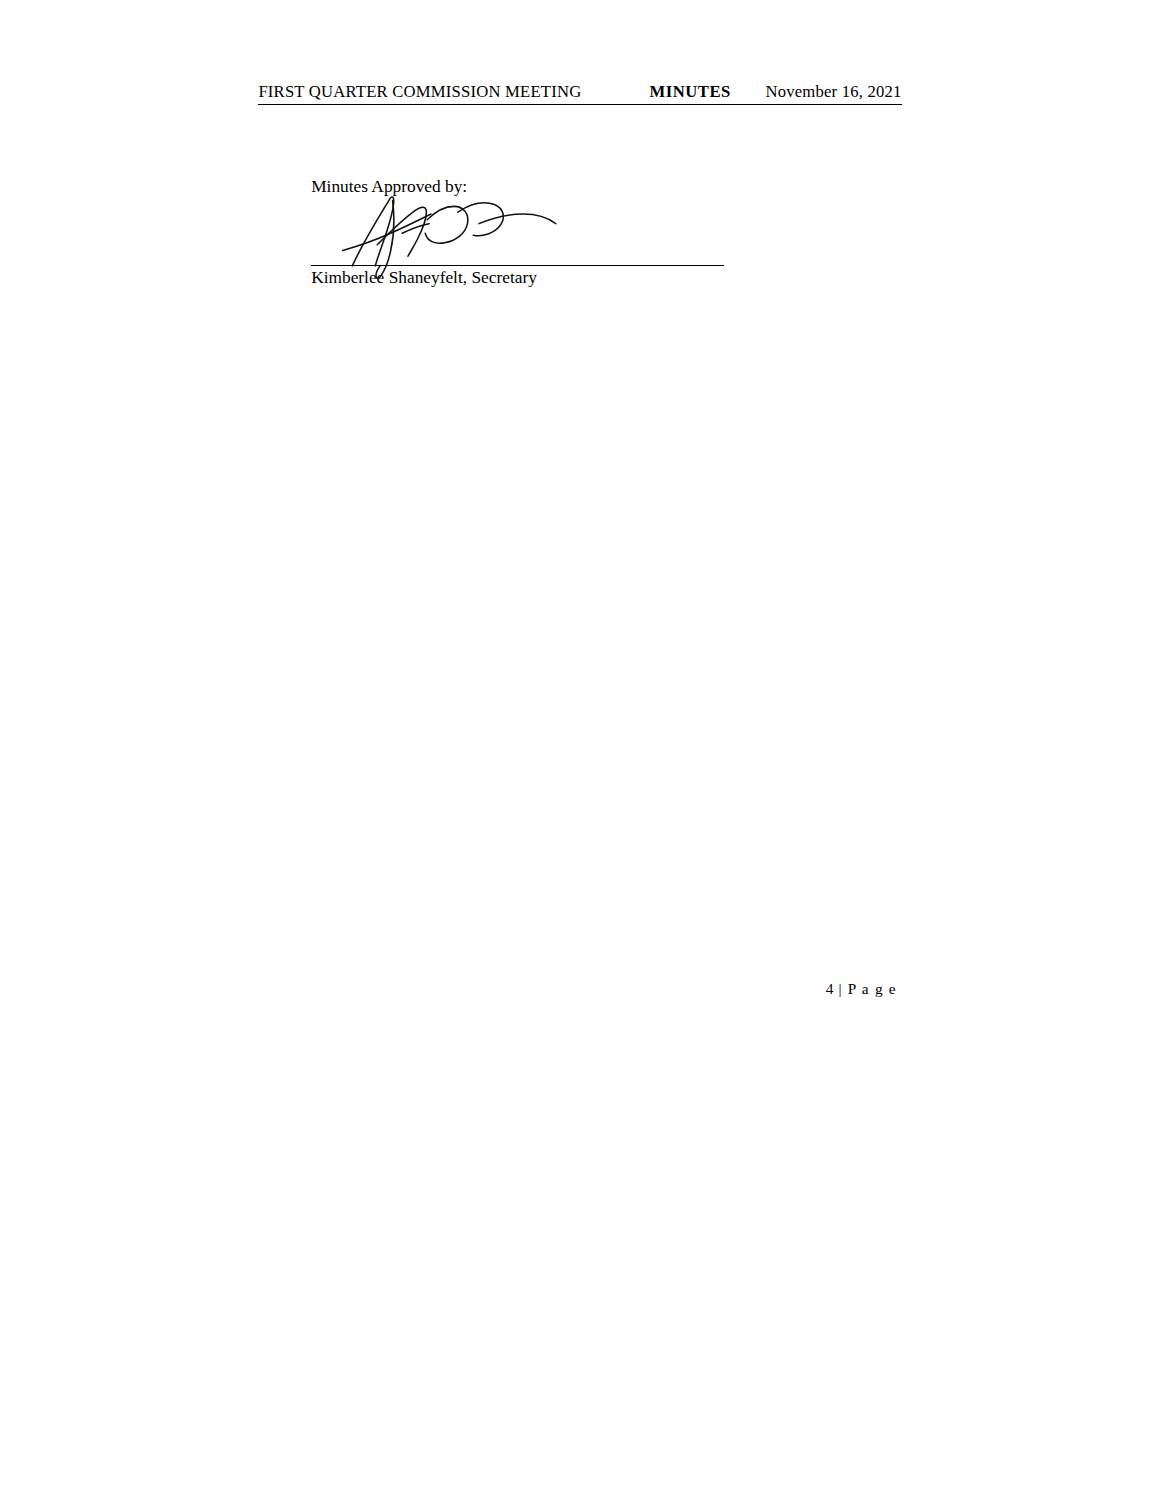FIRST QUARTER COMMISSION MEETING
MINUTES
November 16, 2021
Minutes Approved by:
Kimberlee Shaneyfelt, Secretary
4 | P a g e